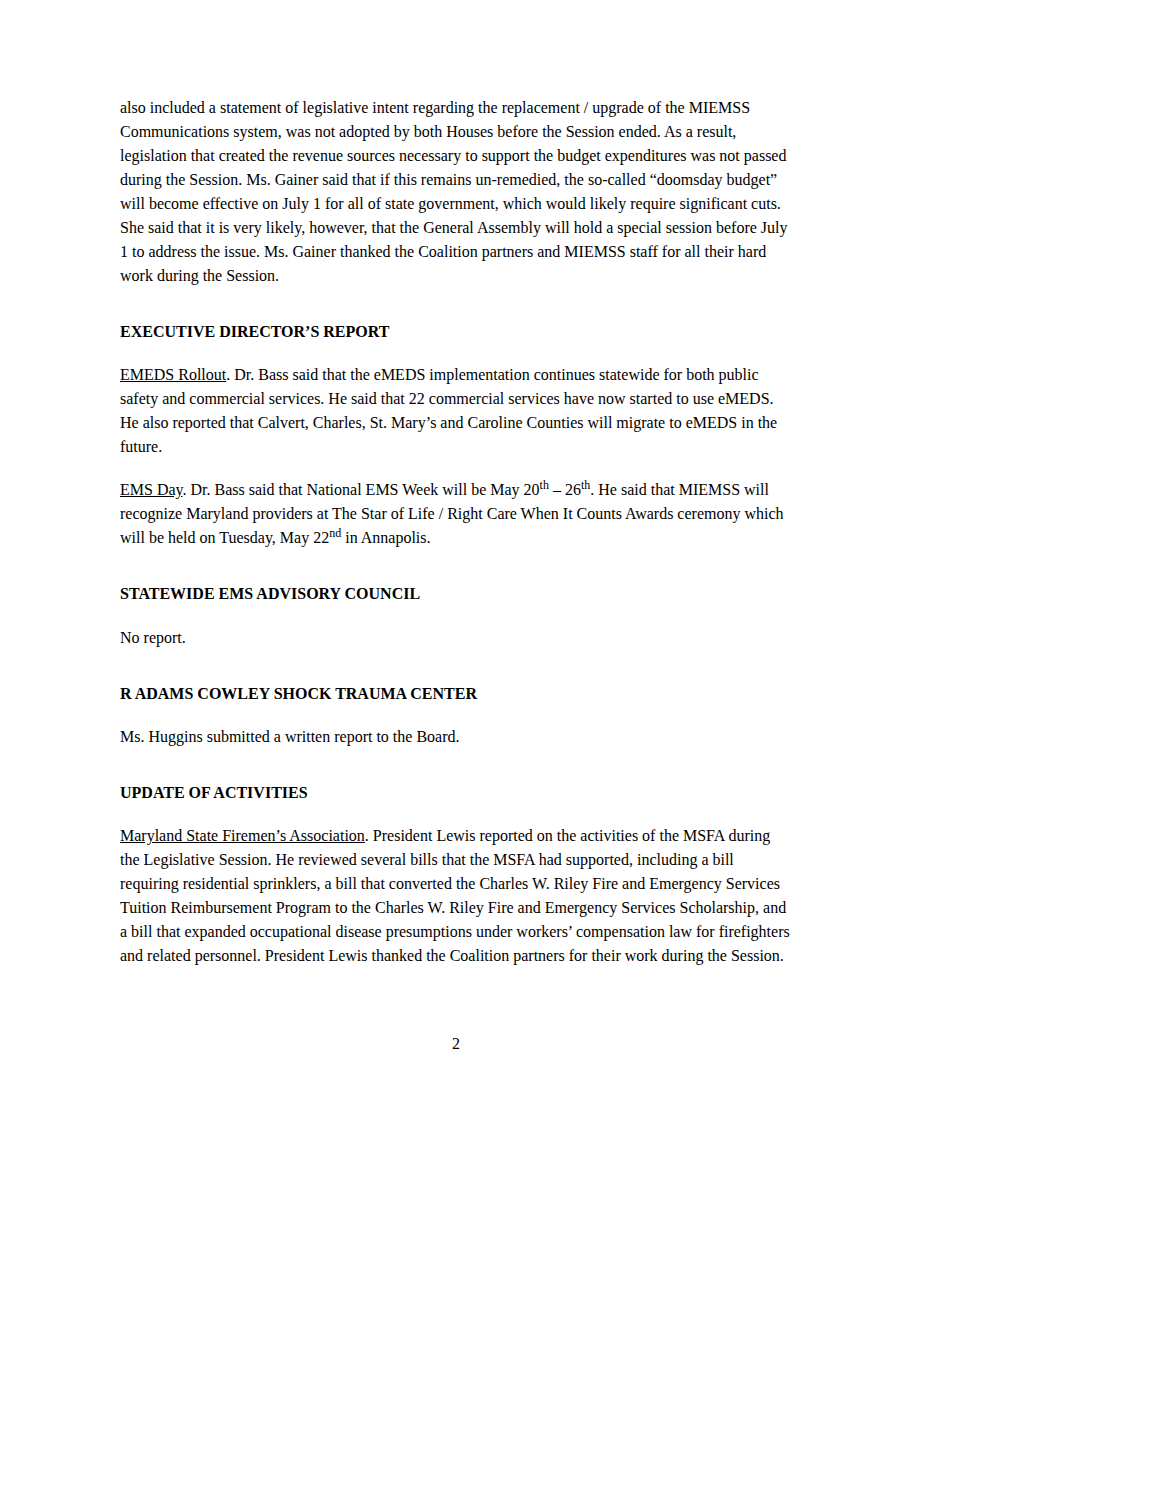also included a statement of legislative intent regarding the replacement / upgrade of the MIEMSS Communications system, was not adopted by both Houses before the Session ended. As a result, legislation that created the revenue sources necessary to support the budget expenditures was not passed during the Session. Ms. Gainer said that if this remains un-remedied, the so-called “doomsday budget” will become effective on July 1 for all of state government, which would likely require significant cuts. She said that it is very likely, however, that the General Assembly will hold a special session before July 1 to address the issue. Ms. Gainer thanked the Coalition partners and MIEMSS staff for all their hard work during the Session.
Executive Director’s Report
EMEDS Rollout. Dr. Bass said that the eMEDS implementation continues statewide for both public safety and commercial services. He said that 22 commercial services have now started to use eMEDS. He also reported that Calvert, Charles, St. Mary’s and Caroline Counties will migrate to eMEDS in the future.
EMS Day. Dr. Bass said that National EMS Week will be May 20th – 26th. He said that MIEMSS will recognize Maryland providers at The Star of Life / Right Care When It Counts Awards ceremony which will be held on Tuesday, May 22nd in Annapolis.
Statewide EMS Advisory Council
No report.
R Adams Cowley Shock Trauma Center
Ms. Huggins submitted a written report to the Board.
Update of Activities
Maryland State Firemen’s Association. President Lewis reported on the activities of the MSFA during the Legislative Session. He reviewed several bills that the MSFA had supported, including a bill requiring residential sprinklers, a bill that converted the Charles W. Riley Fire and Emergency Services Tuition Reimbursement Program to the Charles W. Riley Fire and Emergency Services Scholarship, and a bill that expanded occupational disease presumptions under workers’ compensation law for firefighters and related personnel. President Lewis thanked the Coalition partners for their work during the Session.
2